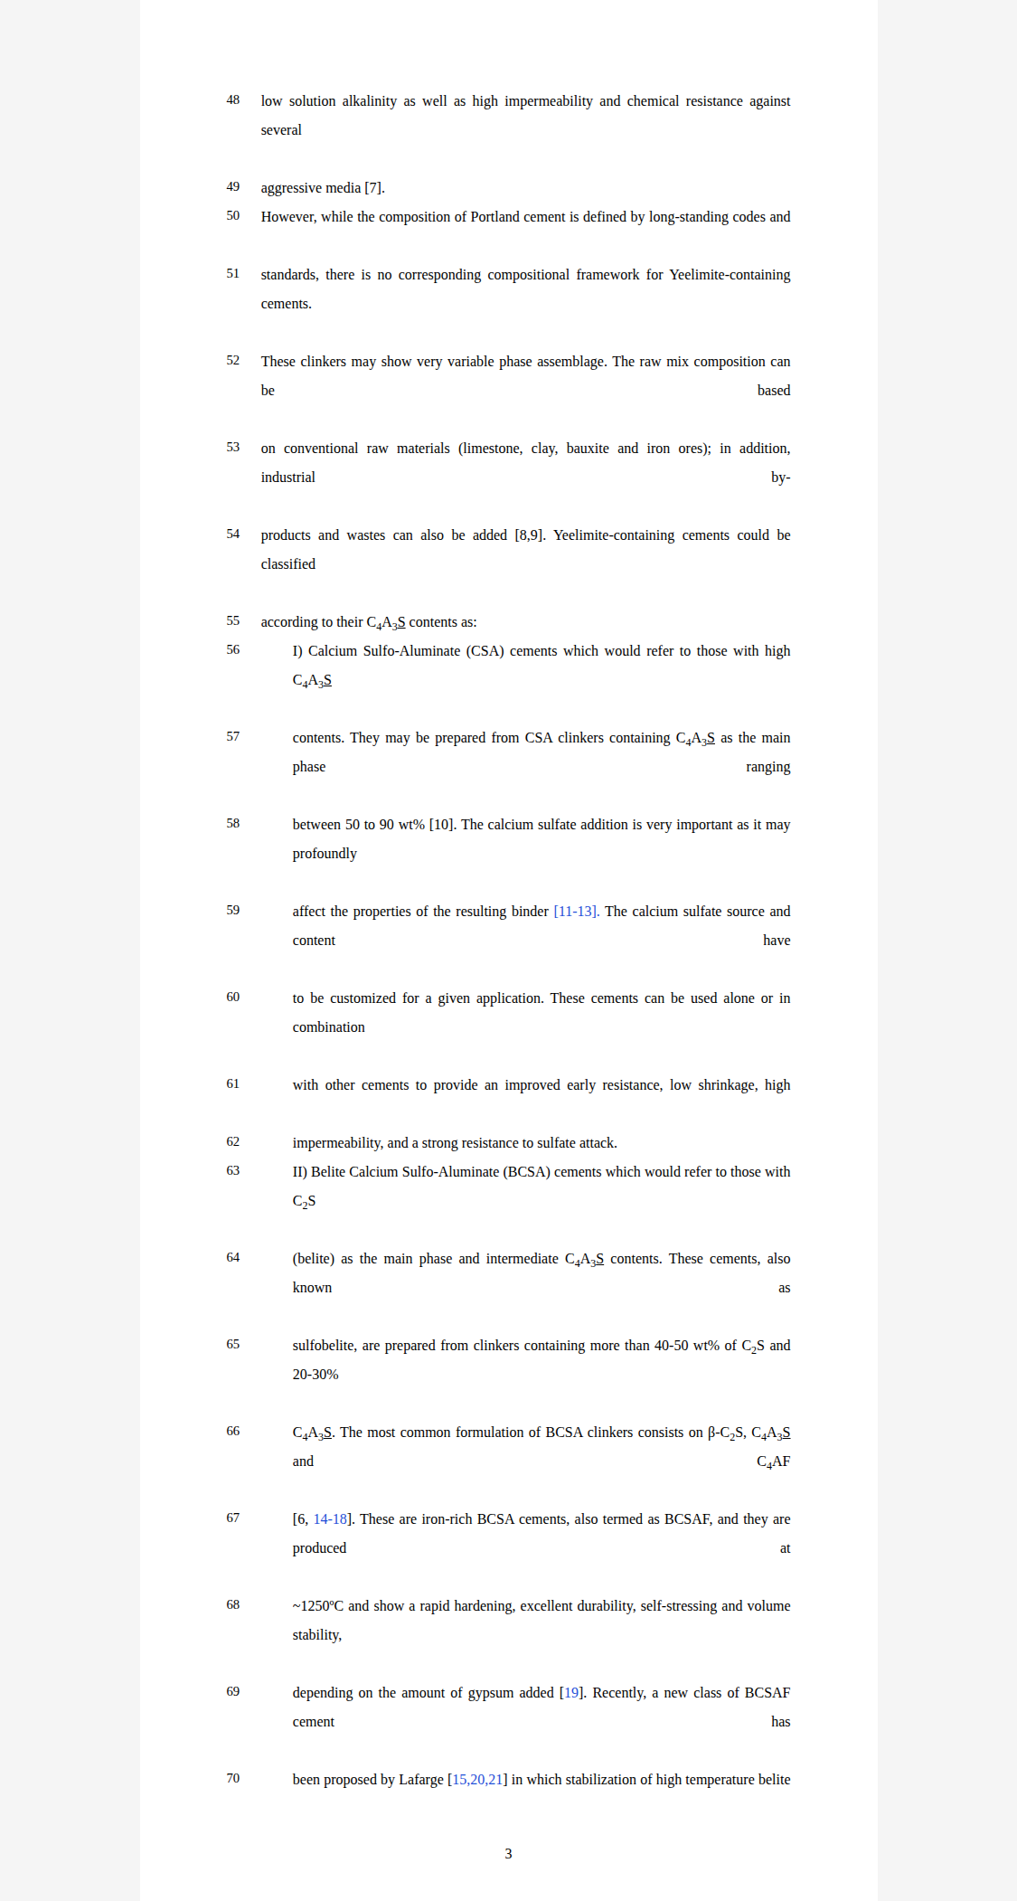48
low solution alkalinity as well as high impermeability and chemical resistance against several
49
aggressive media [7].
50
However, while the composition of Portland cement is defined by long-standing codes and
51
standards, there is no corresponding compositional framework for Yeelimite-containing cements.
52
These clinkers may show very variable phase assemblage. The raw mix composition can be based
53
on conventional raw materials (limestone, clay, bauxite and iron ores); in addition, industrial by-
54
products and wastes can also be added [8,9]. Yeelimite-containing cements could be classified
55
according to their C4A3S contents as:
56
I) Calcium Sulfo-Aluminate (CSA) cements which would refer to those with high C4A3S
57
contents. They may be prepared from CSA clinkers containing C4A3S as the main phase ranging
58
between 50 to 90 wt% [10]. The calcium sulfate addition is very important as it may profoundly
59
affect the properties of the resulting binder [11-13]. The calcium sulfate source and content have
60
to be customized for a given application. These cements can be used alone or in combination
61
with other cements to provide an improved early resistance, low shrinkage, high
62
impermeability, and a strong resistance to sulfate attack.
63
II) Belite Calcium Sulfo-Aluminate (BCSA) cements which would refer to those with C2S
64
(belite) as the main phase and intermediate C4A3S contents. These cements, also known as
65
sulfobelite, are prepared from clinkers containing more than 40-50 wt% of C2S and 20-30%
66
C4A3S. The most common formulation of BCSA clinkers consists on β-C2S, C4A3S and C4AF
67
[6, 14-18]. These are iron-rich BCSA cements, also termed as BCSAF, and they are produced at
68
~1250ºC and show a rapid hardening, excellent durability, self-stressing and volume stability,
69
depending on the amount of gypsum added [19]. Recently, a new class of BCSAF cement has
70
been proposed by Lafarge [15,20,21] in which stabilization of high temperature belite
3